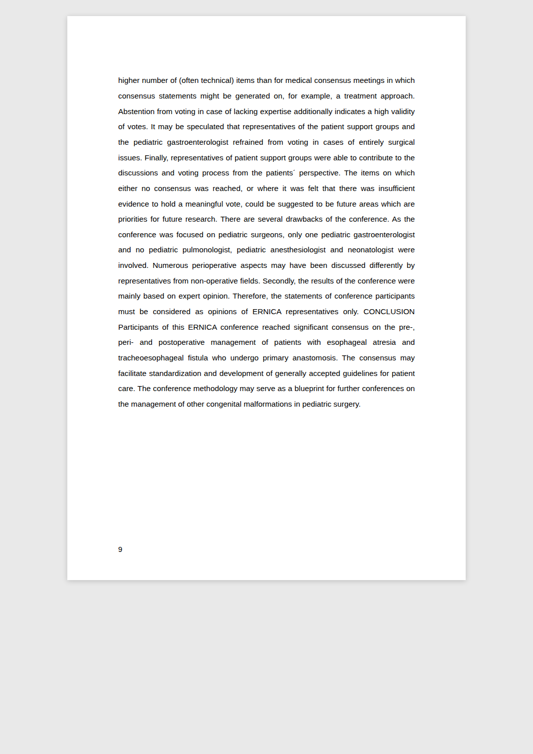higher number of (often technical) items than for medical consensus meetings in which consensus statements might be generated on, for example, a treatment approach. Abstention from voting in case of lacking expertise additionally indicates a high validity of votes. It may be speculated that representatives of the patient support groups and the pediatric gastroenterologist refrained from voting in cases of entirely surgical issues. Finally, representatives of patient support groups were able to contribute to the discussions and voting process from the patients´ perspective. The items on which either no consensus was reached, or where it was felt that there was insufficient evidence to hold a meaningful vote, could be suggested to be future areas which are priorities for future research. There are several drawbacks of the conference. As the conference was focused on pediatric surgeons, only one pediatric gastroenterologist and no pediatric pulmonologist, pediatric anesthesiologist and neonatologist were involved. Numerous perioperative aspects may have been discussed differently by representatives from non-operative fields. Secondly, the results of the conference were mainly based on expert opinion. Therefore, the statements of conference participants must be considered as opinions of ERNICA representatives only. CONCLUSION Participants of this ERNICA conference reached significant consensus on the pre-, peri- and postoperative management of patients with esophageal atresia and tracheoesophageal fistula who undergo primary anastomosis. The consensus may facilitate standardization and development of generally accepted guidelines for patient care. The conference methodology may serve as a blueprint for further conferences on the management of other congenital malformations in pediatric surgery.
9